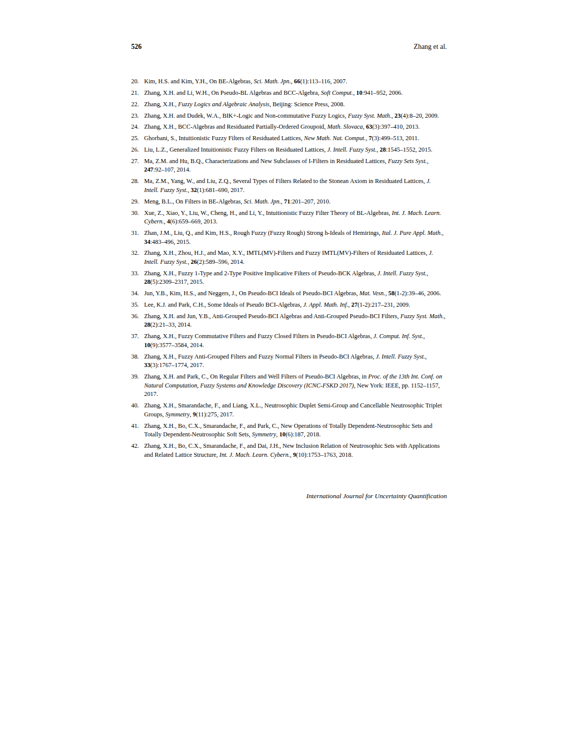526 Zhang et al.
20. Kim, H.S. and Kim, Y.H., On BE-Algebras, Sci. Math. Jpn., 66(1):113–116, 2007.
21. Zhang, X.H. and Li, W.H., On Pseudo-BL Algebras and BCC-Algebra, Soft Comput., 10:941–952, 2006.
22. Zhang, X.H., Fuzzy Logics and Algebraic Analysis, Beijing: Science Press, 2008.
23. Zhang, X.H. and Dudek, W.A., BIK+-Logic and Non-commutative Fuzzy Logics, Fuzzy Syst. Math., 23(4):8–20, 2009.
24. Zhang, X.H., BCC-Algebras and Residuated Partially-Ordered Groupoid, Math. Slovaca, 63(3):397–410, 2013.
25. Ghorbani, S., Intuitionistic Fuzzy Filters of Residuated Lattices, New Math. Nat. Comput., 7(3):499–513, 2011.
26. Liu, L.Z., Generalized Intuitionistic Fuzzy Filters on Residuated Lattices, J. Intell. Fuzzy Syst., 28:1545–1552, 2015.
27. Ma, Z.M. and Hu, B.Q., Characterizations and New Subclasses of I-Filters in Residuated Lattices, Fuzzy Sets Syst., 247:92–107, 2014.
28. Ma, Z.M., Yang, W., and Liu, Z.Q., Several Types of Filters Related to the Stonean Axiom in Residuated Lattices, J. Intell. Fuzzy Syst., 32(1):681–690, 2017.
29. Meng, B.L., On Filters in BE-Algebras, Sci. Math. Jpn., 71:201–207, 2010.
30. Xue, Z., Xiao, Y., Liu, W., Cheng, H., and Li, Y., Intuitionistic Fuzzy Filter Theory of BL-Algebras, Int. J. Mach. Learn. Cybern., 4(6):659–669, 2013.
31. Zhan, J.M., Liu, Q., and Kim, H.S., Rough Fuzzy (Fuzzy Rough) Strong h-Ideals of Hemirings, Ital. J. Pure Appl. Math., 34:483–496, 2015.
32. Zhang, X.H., Zhou, H.J., and Mao, X.Y., IMTL(MV)-Filters and Fuzzy IMTL(MV)-Filters of Residuated Lattices, J. Intell. Fuzzy Syst., 26(2):589–596, 2014.
33. Zhang, X.H., Fuzzy 1-Type and 2-Type Positive Implicative Filters of Pseudo-BCK Algebras, J. Intell. Fuzzy Syst., 28(5):2309–2317, 2015.
34. Jun, Y.B., Kim, H.S., and Neggers, J., On Pseudo-BCI Ideals of Pseudo-BCI Algebras, Mat. Vesn., 58(1-2):39–46, 2006.
35. Lee, K.J. and Park, C.H., Some Ideals of Pseudo BCI-Algebras, J. Appl. Math. Inf., 27(1-2):217–231, 2009.
36. Zhang, X.H. and Jun, Y.B., Anti-Grouped Pseudo-BCI Algebras and Anti-Grouped Pseudo-BCI Filters, Fuzzy Syst. Math., 28(2):21–33, 2014.
37. Zhang, X.H., Fuzzy Commutative Filters and Fuzzy Closed Filters in Pseudo-BCI Algebras, J. Comput. Inf. Syst., 10(9):3577–3584, 2014.
38. Zhang, X.H., Fuzzy Anti-Grouped Filters and Fuzzy Normal Filters in Pseudo-BCI Algebras, J. Intell. Fuzzy Syst., 33(3):1767–1774, 2017.
39. Zhang, X.H. and Park, C., On Regular Filters and Well Filters of Pseudo-BCI Algebras, in Proc. of the 13th Int. Conf. on Natural Computation, Fuzzy Systems and Knowledge Discovery (ICNC-FSKD 2017), New York: IEEE, pp. 1152–1157, 2017.
40. Zhang, X.H., Smarandache, F., and Liang, X.L., Neutrosophic Duplet Semi-Group and Cancellable Neutrosophic Triplet Groups, Symmetry, 9(11):275, 2017.
41. Zhang, X.H., Bo, C.X., Smarandache, F., and Park, C., New Operations of Totally Dependent-Neutrosophic Sets and Totally Dependent-Neutrosophic Soft Sets, Symmetry, 10(6):187, 2018.
42. Zhang, X.H., Bo, C.X., Smarandache, F., and Dai, J.H., New Inclusion Relation of Neutrosophic Sets with Applications and Related Lattice Structure, Int. J. Mach. Learn. Cybern., 9(10):1753–1763, 2018.
International Journal for Uncertainty Quantification